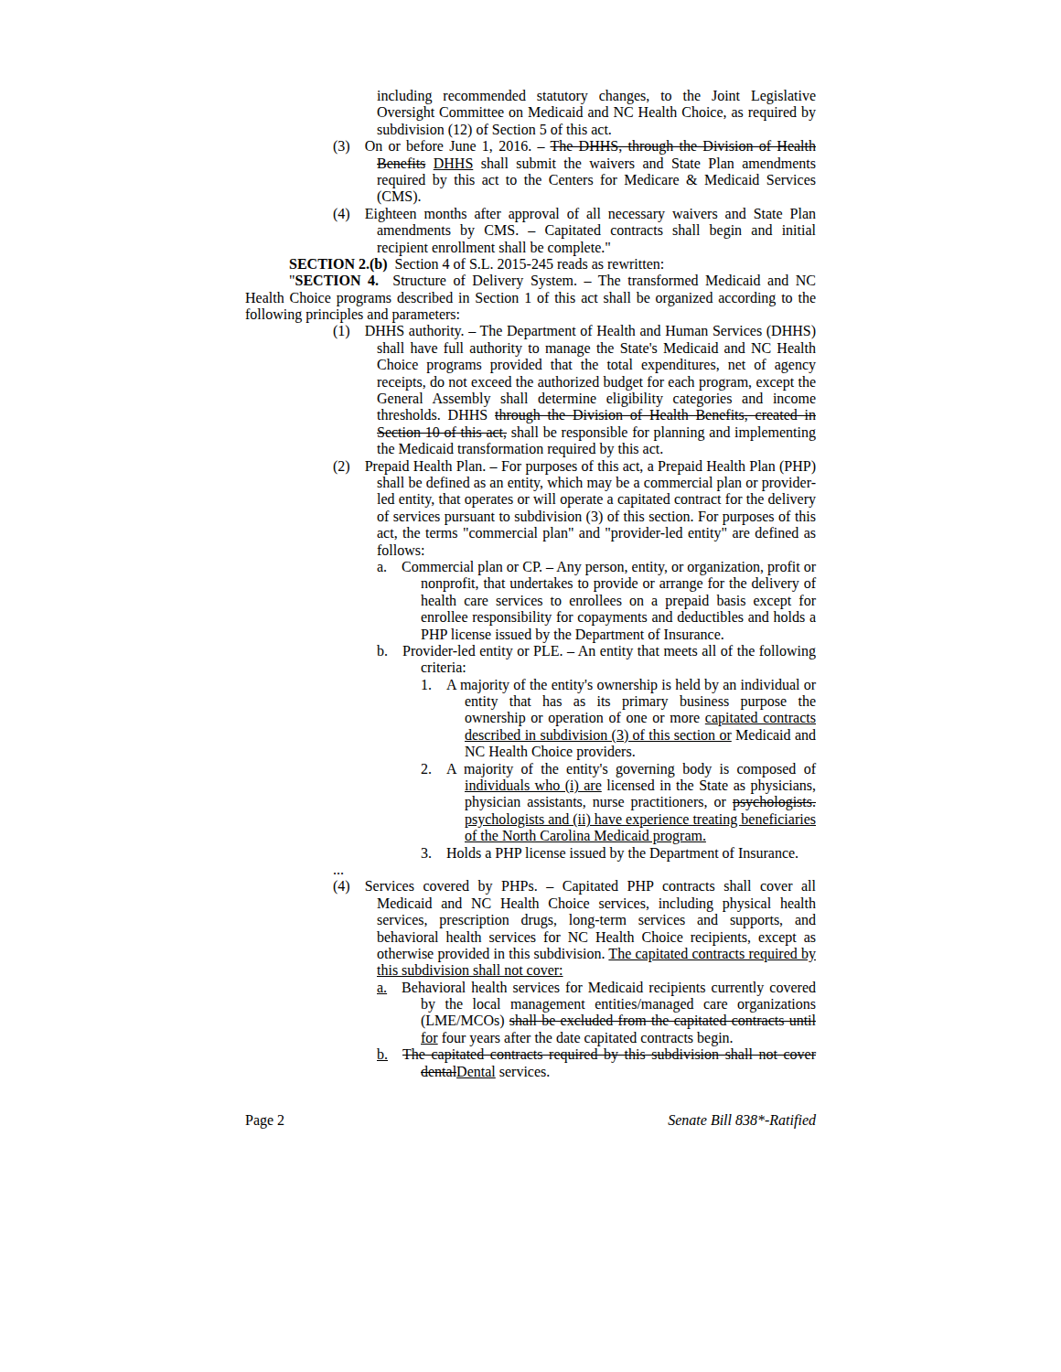including recommended statutory changes, to the Joint Legislative Oversight Committee on Medicaid and NC Health Choice, as required by subdivision (12) of Section 5 of this act.
(3) On or before June 1, 2016. – The DHHS, through the Division of Health Benefits DHHS shall submit the waivers and State Plan amendments required by this act to the Centers for Medicare & Medicaid Services (CMS).
(4) Eighteen months after approval of all necessary waivers and State Plan amendments by CMS. – Capitated contracts shall begin and initial recipient enrollment shall be complete."
SECTION 2.(b) Section 4 of S.L. 2015-245 reads as rewritten:
"SECTION 4. Structure of Delivery System. – The transformed Medicaid and NC Health Choice programs described in Section 1 of this act shall be organized according to the following principles and parameters:
(1) DHHS authority. – The Department of Health and Human Services (DHHS) shall have full authority to manage the State's Medicaid and NC Health Choice programs provided that the total expenditures, net of agency receipts, do not exceed the authorized budget for each program, except the General Assembly shall determine eligibility categories and income thresholds. DHHS through the Division of Health Benefits, created in Section 10 of this act, shall be responsible for planning and implementing the Medicaid transformation required by this act.
(2) Prepaid Health Plan. – For purposes of this act, a Prepaid Health Plan (PHP) shall be defined as an entity, which may be a commercial plan or provider-led entity, that operates or will operate a capitated contract for the delivery of services pursuant to subdivision (3) of this section. For purposes of this act, the terms "commercial plan" and "provider-led entity" are defined as follows:
a. Commercial plan or CP. – Any person, entity, or organization, profit or nonprofit, that undertakes to provide or arrange for the delivery of health care services to enrollees on a prepaid basis except for enrollee responsibility for copayments and deductibles and holds a PHP license issued by the Department of Insurance.
b. Provider-led entity or PLE. – An entity that meets all of the following criteria:
1. A majority of the entity's ownership is held by an individual or entity that has as its primary business purpose the ownership or operation of one or more capitated contracts described in subdivision (3) of this section or Medicaid and NC Health Choice providers.
2. A majority of the entity's governing body is composed of individuals who (i) are licensed in the State as physicians, physician assistants, nurse practitioners, or psychologists. psychologists and (ii) have experience treating beneficiaries of the North Carolina Medicaid program.
3. Holds a PHP license issued by the Department of Insurance.
...
(4) Services covered by PHPs. – Capitated PHP contracts shall cover all Medicaid and NC Health Choice services, including physical health services, prescription drugs, long-term services and supports, and behavioral health services for NC Health Choice recipients, except as otherwise provided in this subdivision. The capitated contracts required by this subdivision shall not cover:
a. Behavioral health services for Medicaid recipients currently covered by the local management entities/managed care organizations (LME/MCOs) shall be excluded from the capitated contracts until for four years after the date capitated contracts begin.
b. The capitated contracts required by this subdivision shall not cover dentalDental services.
Page 2 Senate Bill 838*-Ratified